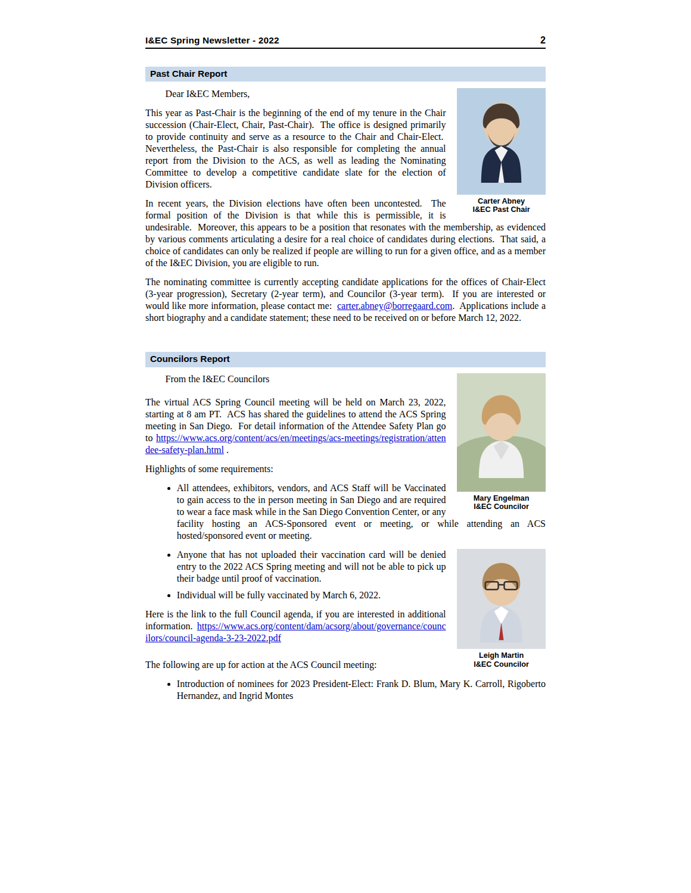I&EC Spring Newsletter - 2022 2
Past Chair Report
Carter Abney
I&EC Past Chair
Dear I&EC Members,
This year as Past-Chair is the beginning of the end of my tenure in the Chair succession (Chair-Elect, Chair, Past-Chair). The office is designed primarily to provide continuity and serve as a resource to the Chair and Chair-Elect. Nevertheless, the Past-Chair is also responsible for completing the annual report from the Division to the ACS, as well as leading the Nominating Committee to develop a competitive candidate slate for the election of Division officers.
In recent years, the Division elections have often been uncontested. The formal position of the Division is that while this is permissible, it is undesirable. Moreover, this appears to be a position that resonates with the membership, as evidenced by various comments articulating a desire for a real choice of candidates during elections. That said, a choice of candidates can only be realized if people are willing to run for a given office, and as a member of the I&EC Division, you are eligible to run.
The nominating committee is currently accepting candidate applications for the offices of Chair-Elect (3-year progression), Secretary (2-year term), and Councilor (3-year term). If you are interested or would like more information, please contact me: carter.abney@borregaard.com. Applications include a short biography and a candidate statement; these need to be received on or before March 12, 2022.
Councilors Report
Mary Engelman
I&EC Councilor
From the I&EC Councilors
The virtual ACS Spring Council meeting will be held on March 23, 2022, starting at 8 am PT. ACS has shared the guidelines to attend the ACS Spring meeting in San Diego. For detail information of the Attendee Safety Plan go to https://www.acs.org/content/acs/en/meetings/acs-meetings/registration/attendee-safety-plan.html .
Highlights of some requirements:
All attendees, exhibitors, vendors, and ACS Staff will be Vaccinated to gain access to the in person meeting in San Diego and are required to wear a face mask while in the San Diego Convention Center, or any facility hosting an ACS-Sponsored event or meeting, or while attending an ACS hosted/sponsored event or meeting.
Leigh Martin
I&EC Councilor
Anyone that has not uploaded their vaccination card will be denied entry to the 2022 ACS Spring meeting and will not be able to pick up their badge until proof of vaccination.
Individual will be fully vaccinated by March 6, 2022.
Here is the link to the full Council agenda, if you are interested in additional information. https://www.acs.org/content/dam/acsorg/about/governance/councilors/council-agenda-3-23-2022.pdf
The following are up for action at the ACS Council meeting:
Introduction of nominees for 2023 President-Elect: Frank D. Blum, Mary K. Carroll, Rigoberto Hernandez, and Ingrid Montes